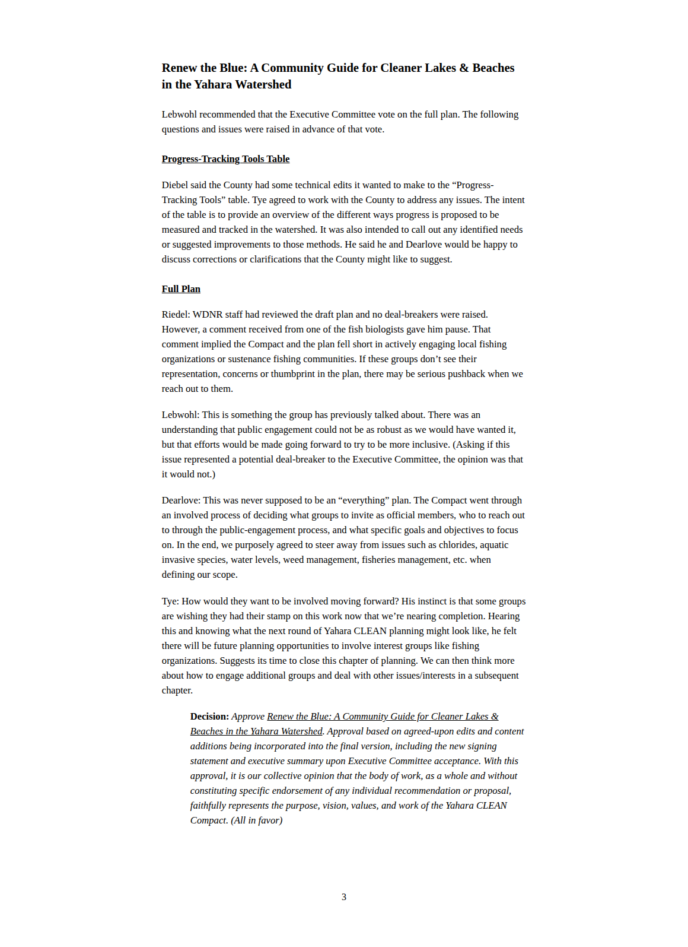Renew the Blue: A Community Guide for Cleaner Lakes & Beaches in the Yahara Watershed
Lebwohl recommended that the Executive Committee vote on the full plan. The following questions and issues were raised in advance of that vote.
Progress-Tracking Tools Table
Diebel said the County had some technical edits it wanted to make to the “Progress-Tracking Tools” table. Tye agreed to work with the County to address any issues. The intent of the table is to provide an overview of the different ways progress is proposed to be measured and tracked in the watershed. It was also intended to call out any identified needs or suggested improvements to those methods. He said he and Dearlove would be happy to discuss corrections or clarifications that the County might like to suggest.
Full Plan
Riedel: WDNR staff had reviewed the draft plan and no deal-breakers were raised. However, a comment received from one of the fish biologists gave him pause. That comment implied the Compact and the plan fell short in actively engaging local fishing organizations or sustenance fishing communities. If these groups don’t see their representation, concerns or thumbprint in the plan, there may be serious pushback when we reach out to them.
Lebwohl: This is something the group has previously talked about. There was an understanding that public engagement could not be as robust as we would have wanted it, but that efforts would be made going forward to try to be more inclusive. (Asking if this issue represented a potential deal-breaker to the Executive Committee, the opinion was that it would not.)
Dearlove: This was never supposed to be an “everything” plan. The Compact went through an involved process of deciding what groups to invite as official members, who to reach out to through the public-engagement process, and what specific goals and objectives to focus on. In the end, we purposely agreed to steer away from issues such as chlorides, aquatic invasive species, water levels, weed management, fisheries management, etc. when defining our scope.
Tye: How would they want to be involved moving forward? His instinct is that some groups are wishing they had their stamp on this work now that we’re nearing completion. Hearing this and knowing what the next round of Yahara CLEAN planning might look like, he felt there will be future planning opportunities to involve interest groups like fishing organizations. Suggests its time to close this chapter of planning. We can then think more about how to engage additional groups and deal with other issues/interests in a subsequent chapter.
Decision: Approve Renew the Blue: A Community Guide for Cleaner Lakes & Beaches in the Yahara Watershed. Approval based on agreed-upon edits and content additions being incorporated into the final version, including the new signing statement and executive summary upon Executive Committee acceptance. With this approval, it is our collective opinion that the body of work, as a whole and without constituting specific endorsement of any individual recommendation or proposal, faithfully represents the purpose, vision, values, and work of the Yahara CLEAN Compact. (All in favor)
3